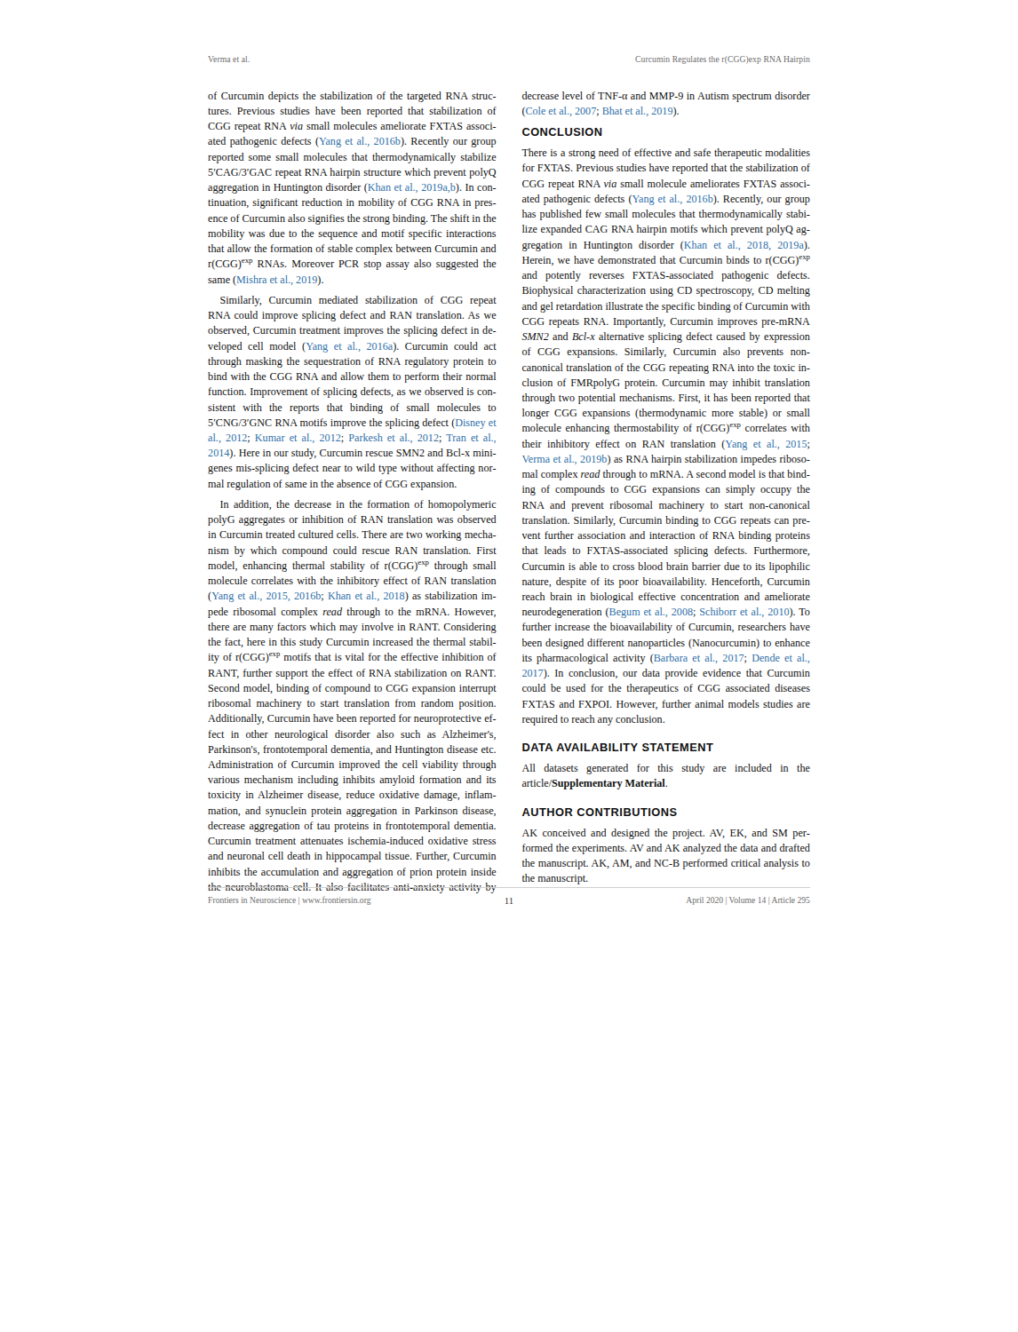Verma et al.
Curcumin Regulates the r(CGG)exp RNA Hairpin
of Curcumin depicts the stabilization of the targeted RNA structures. Previous studies have been reported that stabilization of CGG repeat RNA via small molecules ameliorate FXTAS associated pathogenic defects (Yang et al., 2016b). Recently our group reported some small molecules that thermodynamically stabilize 5′CAG/3′GAC repeat RNA hairpin structure which prevent polyQ aggregation in Huntington disorder (Khan et al., 2019a,b). In continuation, significant reduction in mobility of CGG RNA in presence of Curcumin also signifies the strong binding. The shift in the mobility was due to the sequence and motif specific interactions that allow the formation of stable complex between Curcumin and r(CGG)exp RNAs. Moreover PCR stop assay also suggested the same (Mishra et al., 2019).
Similarly, Curcumin mediated stabilization of CGG repeat RNA could improve splicing defect and RAN translation. As we observed, Curcumin treatment improves the splicing defect in developed cell model (Yang et al., 2016a). Curcumin could act through masking the sequestration of RNA regulatory protein to bind with the CGG RNA and allow them to perform their normal function. Improvement of splicing defects, as we observed is consistent with the reports that binding of small molecules to 5′CNG/3′GNC RNA motifs improve the splicing defect (Disney et al., 2012; Kumar et al., 2012; Parkesh et al., 2012; Tran et al., 2014). Here in our study, Curcumin rescue SMN2 and Bcl-x minigenes mis-splicing defect near to wild type without affecting normal regulation of same in the absence of CGG expansion.
In addition, the decrease in the formation of homopolymeric polyG aggregates or inhibition of RAN translation was observed in Curcumin treated cultured cells. There are two working mechanism by which compound could rescue RAN translation. First model, enhancing thermal stability of r(CGG)exp through small molecule correlates with the inhibitory effect of RAN translation (Yang et al., 2015, 2016b; Khan et al., 2018) as stabilization impede ribosomal complex read through to the mRNA. However, there are many factors which may involve in RANT. Considering the fact, here in this study Curcumin increased the thermal stability of r(CGG)exp motifs that is vital for the effective inhibition of RANT, further support the effect of RNA stabilization on RANT. Second model, binding of compound to CGG expansion interrupt ribosomal machinery to start translation from random position. Additionally, Curcumin have been reported for neuroprotective effect in other neurological disorder also such as Alzheimer's, Parkinson's, frontotemporal dementia, and Huntington disease etc. Administration of Curcumin improved the cell viability through various mechanism including inhibits amyloid formation and its toxicity in Alzheimer disease, reduce oxidative damage, inflammation, and synuclein protein aggregation in Parkinson disease, decrease aggregation of tau proteins in frontotemporal dementia. Curcumin treatment attenuates ischemia-induced oxidative stress and neuronal cell death in hippocampal tissue. Further, Curcumin inhibits the accumulation and aggregation of prion protein inside the neuroblastoma cell. It also facilitates anti-anxiety activity by decrease level of TNF-α and MMP-9 in Autism spectrum disorder (Cole et al., 2007; Bhat et al., 2019).
Conclusion
There is a strong need of effective and safe therapeutic modalities for FXTAS. Previous studies have reported that the stabilization of CGG repeat RNA via small molecule ameliorates FXTAS associated pathogenic defects (Yang et al., 2016b). Recently, our group has published few small molecules that thermodynamically stabilize expanded CAG RNA hairpin motifs which prevent polyQ aggregation in Huntington disorder (Khan et al., 2018, 2019a). Herein, we have demonstrated that Curcumin binds to r(CGG)exp and potently reverses FXTAS-associated pathogenic defects. Biophysical characterization using CD spectroscopy, CD melting and gel retardation illustrate the specific binding of Curcumin with CGG repeats RNA. Importantly, Curcumin improves pre-mRNA SMN2 and Bcl-x alternative splicing defect caused by expression of CGG expansions. Similarly, Curcumin also prevents non-canonical translation of the CGG repeating RNA into the toxic inclusion of FMRpolyG protein. Curcumin may inhibit translation through two potential mechanisms. First, it has been reported that longer CGG expansions (thermodynamic more stable) or small molecule enhancing thermostability of r(CGG)exp correlates with their inhibitory effect on RAN translation (Yang et al., 2015; Verma et al., 2019b) as RNA hairpin stabilization impedes ribosomal complex read through to mRNA. A second model is that binding of compounds to CGG expansions can simply occupy the RNA and prevent ribosomal machinery to start non-canonical translation. Similarly, Curcumin binding to CGG repeats can prevent further association and interaction of RNA binding proteins that leads to FXTAS-associated splicing defects. Furthermore, Curcumin is able to cross blood brain barrier due to its lipophilic nature, despite of its poor bioavailability. Henceforth, Curcumin reach brain in biological effective concentration and ameliorate neurodegeneration (Begum et al., 2008; Schiborr et al., 2010). To further increase the bioavailability of Curcumin, researchers have been designed different nanoparticles (Nanocurcumin) to enhance its pharmacological activity (Barbara et al., 2017; Dende et al., 2017). In conclusion, our data provide evidence that Curcumin could be used for the therapeutics of CGG associated diseases FXTAS and FXPOI. However, further animal models studies are required to reach any conclusion.
Data Availability Statement
All datasets generated for this study are included in the article/Supplementary Material.
Author Contributions
AK conceived and designed the project. AV, EK, and SM performed the experiments. AV and AK analyzed the data and drafted the manuscript. AK, AM, and NC-B performed critical analysis to the manuscript.
Frontiers in Neuroscience | www.frontiersin.org
11
April 2020 | Volume 14 | Article 295